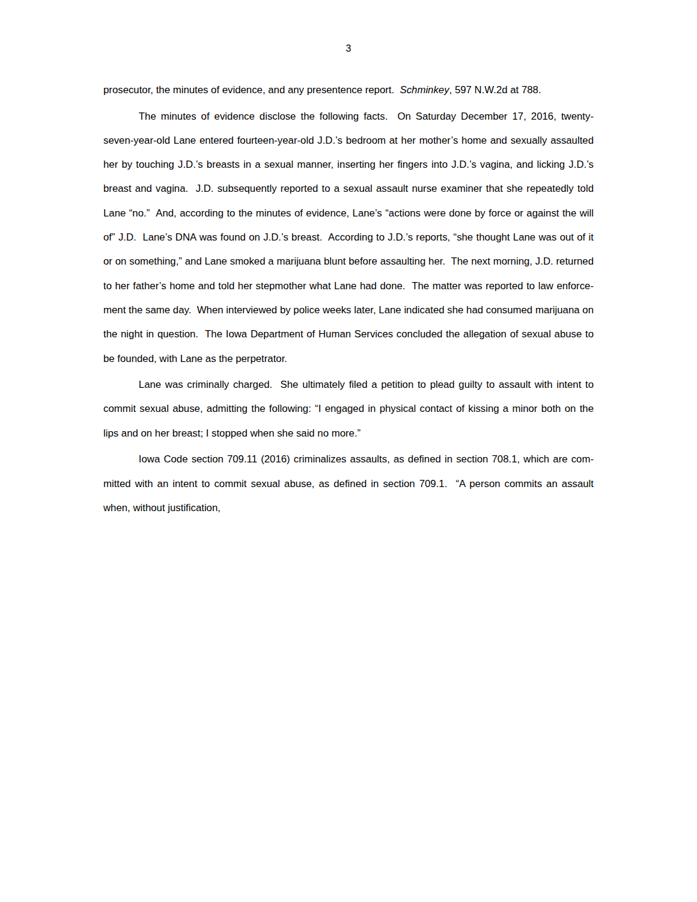3
prosecutor, the minutes of evidence, and any presentence report. Schminkey, 597 N.W.2d at 788.
The minutes of evidence disclose the following facts. On Saturday December 17, 2016, twenty-seven-year-old Lane entered fourteen-year-old J.D.’s bedroom at her mother’s home and sexually assaulted her by touching J.D.’s breasts in a sexual manner, inserting her fingers into J.D.’s vagina, and licking J.D.’s breast and vagina. J.D. subsequently reported to a sexual assault nurse examiner that she repeatedly told Lane “no.” And, according to the minutes of evidence, Lane’s “actions were done by force or against the will of” J.D. Lane’s DNA was found on J.D.’s breast. According to J.D.’s reports, “she thought Lane was out of it or on something,” and Lane smoked a marijuana blunt before assaulting her. The next morning, J.D. returned to her father’s home and told her stepmother what Lane had done. The matter was reported to law enforcement the same day. When interviewed by police weeks later, Lane indicated she had consumed marijuana on the night in question. The Iowa Department of Human Services concluded the allegation of sexual abuse to be founded, with Lane as the perpetrator.
Lane was criminally charged. She ultimately filed a petition to plead guilty to assault with intent to commit sexual abuse, admitting the following: “I engaged in physical contact of kissing a minor both on the lips and on her breast; I stopped when she said no more.”
Iowa Code section 709.11 (2016) criminalizes assaults, as defined in section 708.1, which are committed with an intent to commit sexual abuse, as defined in section 709.1. “A person commits an assault when, without justification,